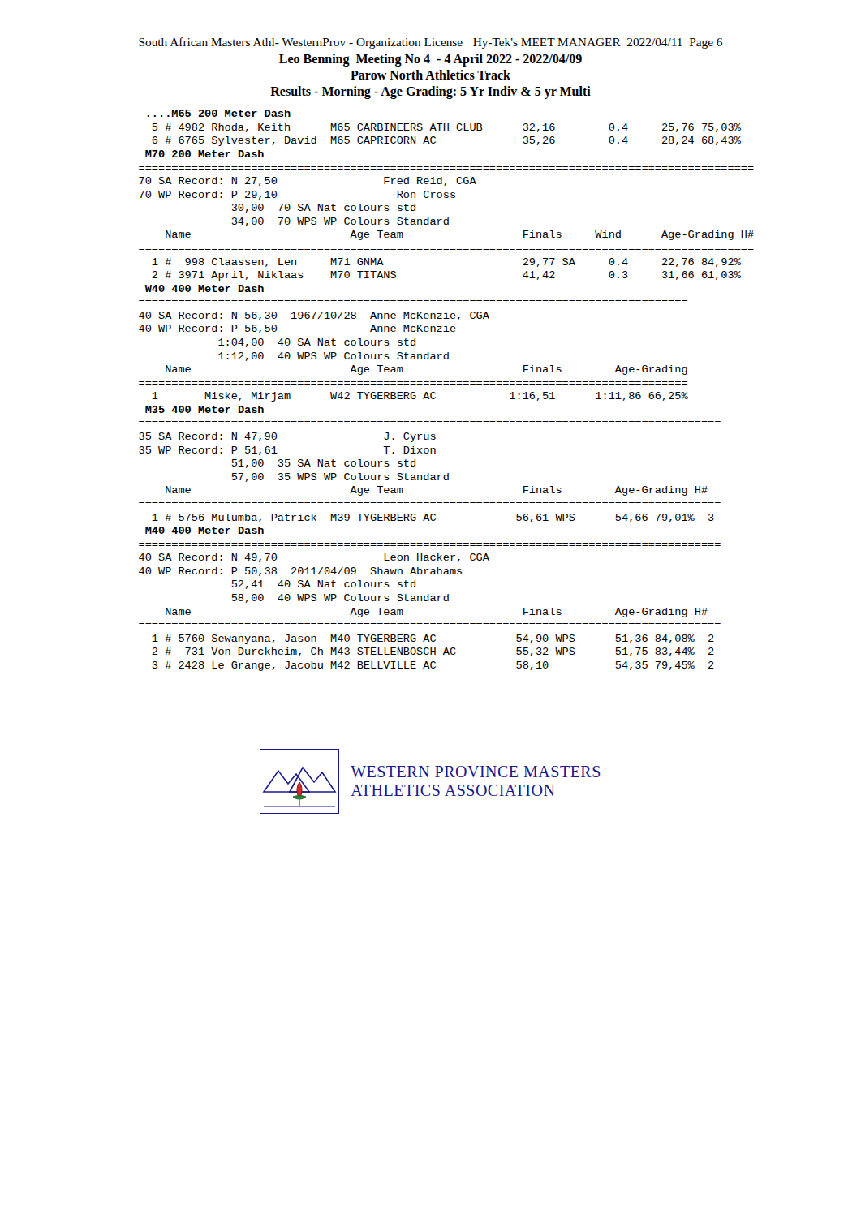South African Masters Athl- WesternProv - Organization License
Hy-Tek's MEET MANAGER 2022/04/11 Page 6
Leo Benning Meeting No 4 - 4 April 2022 - 2022/04/09
Parow North Athletics Track
Results - Morning - Age Grading: 5 Yr Indiv & 5 yr Multi
 ....M65 200 Meter Dash
  5 # 4982 Rhoda, Keith      M65 CARBINEERS ATH CLUB      32,16        0.4     25,76 75,03%
  6 # 6765 Sylvester, David  M65 CAPRICORN AC             35,26        0.4     28,24 68,43%
 M70 200 Meter Dash
=============================================================================================
70 SA Record: N 27,50                Fred Reid, CGA
70 WP Record: P 29,10                  Ron Cross
              30,00  70 SA Nat colours std
              34,00  70 WPS WP Colours Standard
    Name                        Age Team                  Finals     Wind      Age-Grading H#
=============================================================================================
  1 #  998 Claassen, Len     M71 GNMA                     29,77 SA     0.4     22,76 84,92%
  2 # 3971 April, Niklaas    M70 TITANS                   41,42        0.3     31,66 61,03%
 W40 400 Meter Dash
===================================================================================
40 SA Record: N 56,30  1967/10/28  Anne McKenzie, CGA
40 WP Record: P 56,50              Anne McKenzie
            1:04,00  40 SA Nat colours std
            1:12,00  40 WPS WP Colours Standard
    Name                        Age Team                  Finals        Age-Grading
===================================================================================
  1       Miske, Mirjam      W42 TYGERBERG AC           1:16,51      1:11,86 66,25%
 M35 400 Meter Dash
========================================================================================
35 SA Record: N 47,90                J. Cyrus
35 WP Record: P 51,61                T. Dixon
              51,00  35 SA Nat colours std
              57,00  35 WPS WP Colours Standard
    Name                        Age Team                  Finals        Age-Grading H#
========================================================================================
  1 # 5756 Mulumba, Patrick  M39 TYGERBERG AC            56,61 WPS      54,66 79,01%  3
 M40 400 Meter Dash
========================================================================================
40 SA Record: N 49,70                Leon Hacker, CGA
40 WP Record: P 50,38  2011/04/09  Shawn Abrahams
              52,41  40 SA Nat colours std
              58,00  40 WPS WP Colours Standard
    Name                        Age Team                  Finals        Age-Grading H#
========================================================================================
  1 # 5760 Sewanyana, Jason  M40 TYGERBERG AC            54,90 WPS      51,36 84,08%  2
  2 #  731 Von Durckheim, Ch M43 STELLENBOSCH AC         55,32 WPS      51,75 83,44%  2
  3 # 2428 Le Grange, Jacobu M42 BELLVILLE AC            58,10          54,35 79,45%  2
WESTERN PROVINCE MASTERS ATHLETICS ASSOCIATION